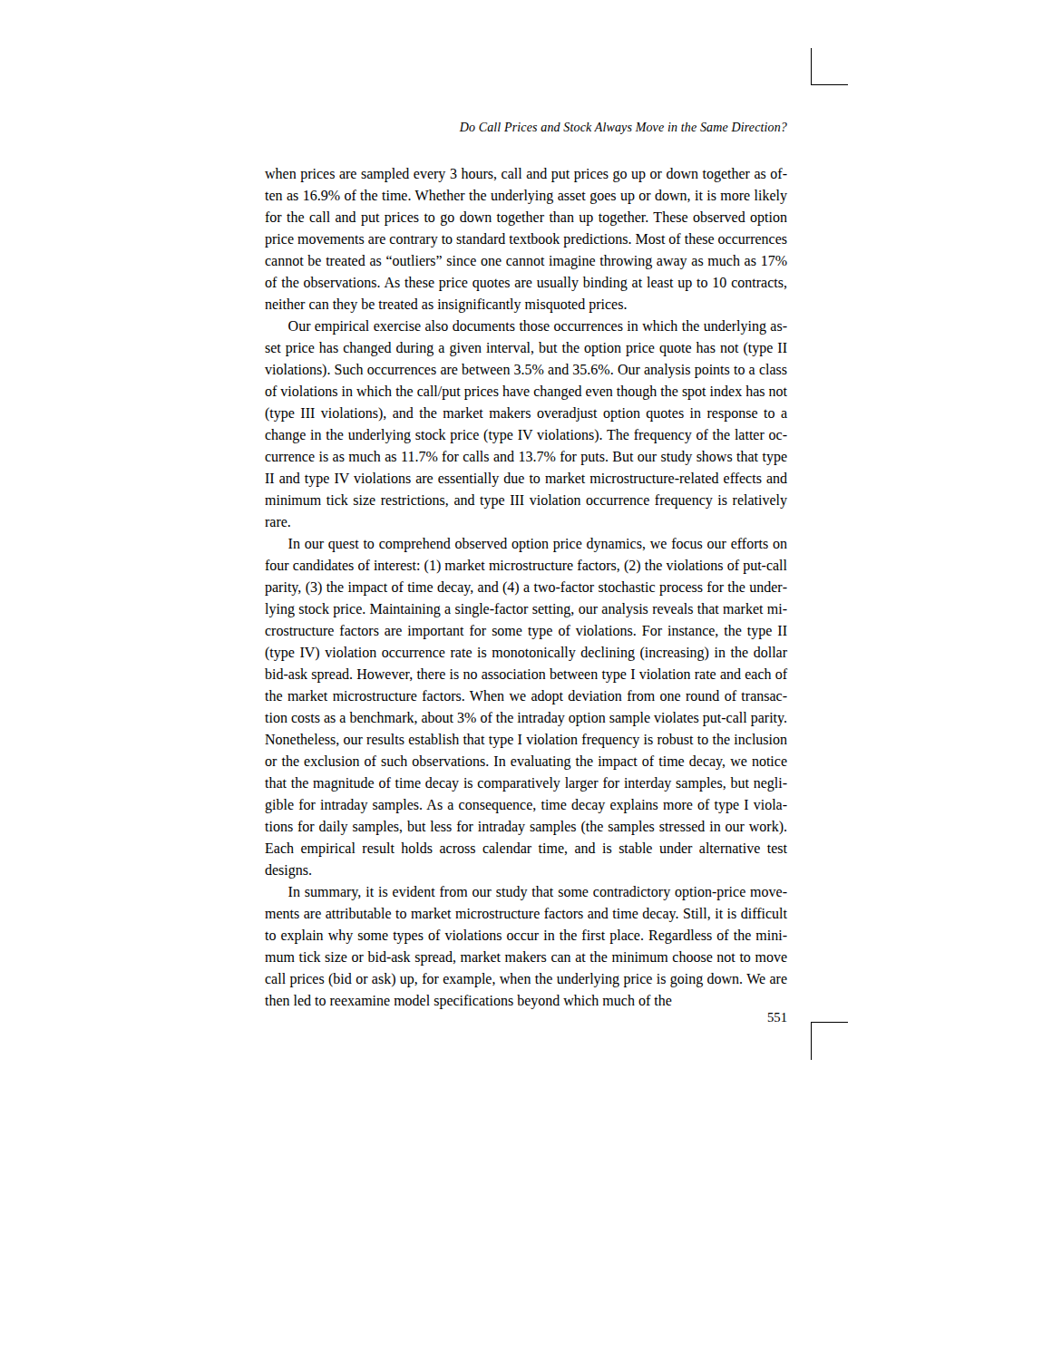Do Call Prices and Stock Always Move in the Same Direction?
when prices are sampled every 3 hours, call and put prices go up or down together as often as 16.9% of the time. Whether the underlying asset goes up or down, it is more likely for the call and put prices to go down together than up together. These observed option price movements are contrary to standard textbook predictions. Most of these occurrences cannot be treated as “outliers” since one cannot imagine throwing away as much as 17% of the observations. As these price quotes are usually binding at least up to 10 contracts, neither can they be treated as insignificantly misquoted prices.
Our empirical exercise also documents those occurrences in which the underlying asset price has changed during a given interval, but the option price quote has not (type II violations). Such occurrences are between 3.5% and 35.6%. Our analysis points to a class of violations in which the call/put prices have changed even though the spot index has not (type III violations), and the market makers overadjust option quotes in response to a change in the underlying stock price (type IV violations). The frequency of the latter occurrence is as much as 11.7% for calls and 13.7% for puts. But our study shows that type II and type IV violations are essentially due to market microstructure-related effects and minimum tick size restrictions, and type III violation occurrence frequency is relatively rare.
In our quest to comprehend observed option price dynamics, we focus our efforts on four candidates of interest: (1) market microstructure factors, (2) the violations of put-call parity, (3) the impact of time decay, and (4) a two-factor stochastic process for the underlying stock price. Maintaining a single-factor setting, our analysis reveals that market microstructure factors are important for some type of violations. For instance, the type II (type IV) violation occurrence rate is monotonically declining (increasing) in the dollar bid-ask spread. However, there is no association between type I violation rate and each of the market microstructure factors. When we adopt deviation from one round of transaction costs as a benchmark, about 3% of the intraday option sample violates put-call parity. Nonetheless, our results establish that type I violation frequency is robust to the inclusion or the exclusion of such observations. In evaluating the impact of time decay, we notice that the magnitude of time decay is comparatively larger for interday samples, but negligible for intraday samples. As a consequence, time decay explains more of type I violations for daily samples, but less for intraday samples (the samples stressed in our work). Each empirical result holds across calendar time, and is stable under alternative test designs.
In summary, it is evident from our study that some contradictory option-price movements are attributable to market microstructure factors and time decay. Still, it is difficult to explain why some types of violations occur in the first place. Regardless of the minimum tick size or bid-ask spread, market makers can at the minimum choose not to move call prices (bid or ask) up, for example, when the underlying price is going down. We are then led to reexamine model specifications beyond which much of the
551